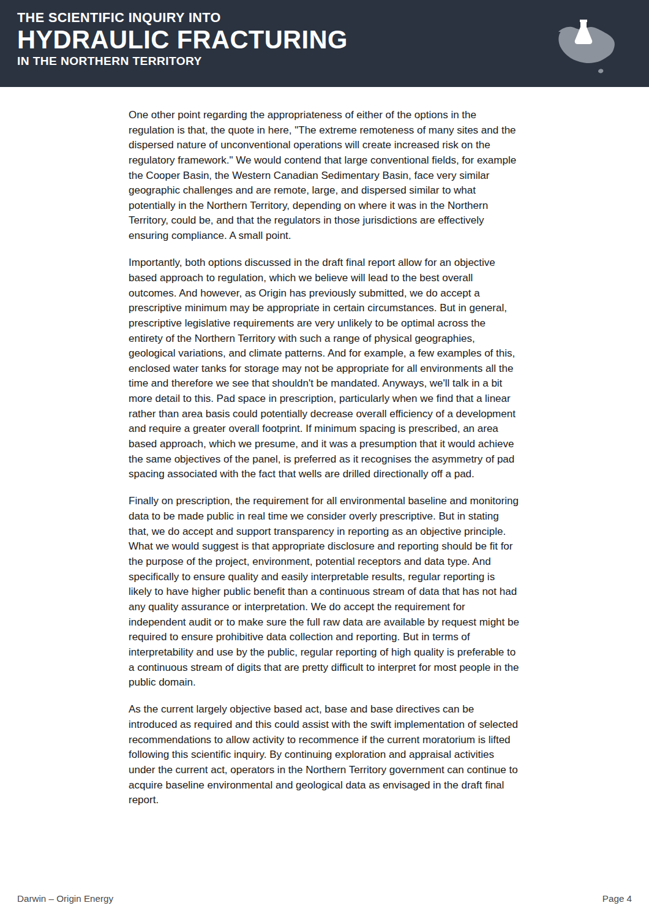The Scientific Inquiry into
Hydraulic Fracturing
in the Northern Territory
One other point regarding the appropriateness of either of the options in the regulation is that, the quote in here, "The extreme remoteness of many sites and the dispersed nature of unconventional operations will create increased risk on the regulatory framework." We would contend that large conventional fields, for example the Cooper Basin, the Western Canadian Sedimentary Basin, face very similar geographic challenges and are remote, large, and dispersed similar to what potentially in the Northern Territory, depending on where it was in the Northern Territory, could be, and that the regulators in those jurisdictions are effectively ensuring compliance. A small point.
Importantly, both options discussed in the draft final report allow for an objective based approach to regulation, which we believe will lead to the best overall outcomes. And however, as Origin has previously submitted, we do accept a prescriptive minimum may be appropriate in certain circumstances. But in general, prescriptive legislative requirements are very unlikely to be optimal across the entirety of the Northern Territory with such a range of physical geographies, geological variations, and climate patterns. And for example, a few examples of this, enclosed water tanks for storage may not be appropriate for all environments all the time and therefore we see that shouldn't be mandated. Anyways, we'll talk in a bit more detail to this. Pad space in prescription, particularly when we find that a linear rather than area basis could potentially decrease overall efficiency of a development and require a greater overall footprint. If minimum spacing is prescribed, an area based approach, which we presume, and it was a presumption that it would achieve the same objectives of the panel, is preferred as it recognises the asymmetry of pad spacing associated with the fact that wells are drilled directionally off a pad.
Finally on prescription, the requirement for all environmental baseline and monitoring data to be made public in real time we consider overly prescriptive. But in stating that, we do accept and support transparency in reporting as an objective principle. What we would suggest is that appropriate disclosure and reporting should be fit for the purpose of the project, environment, potential receptors and data type. And specifically to ensure quality and easily interpretable results, regular reporting is likely to have higher public benefit than a continuous stream of data that has not had any quality assurance or interpretation. We do accept the requirement for independent audit or to make sure the full raw data are available by request might be required to ensure prohibitive data collection and reporting. But in terms of interpretability and use by the public, regular reporting of high quality is preferable to a continuous stream of digits that are pretty difficult to interpret for most people in the public domain.
As the current largely objective based act, base and base directives can be introduced as required and this could assist with the swift implementation of selected recommendations to allow activity to recommence if the current moratorium is lifted following this scientific inquiry. By continuing exploration and appraisal activities under the current act, operators in the Northern Territory government can continue to acquire baseline environmental and geological data as envisaged in the draft final report.
Darwin – Origin Energy Page 4